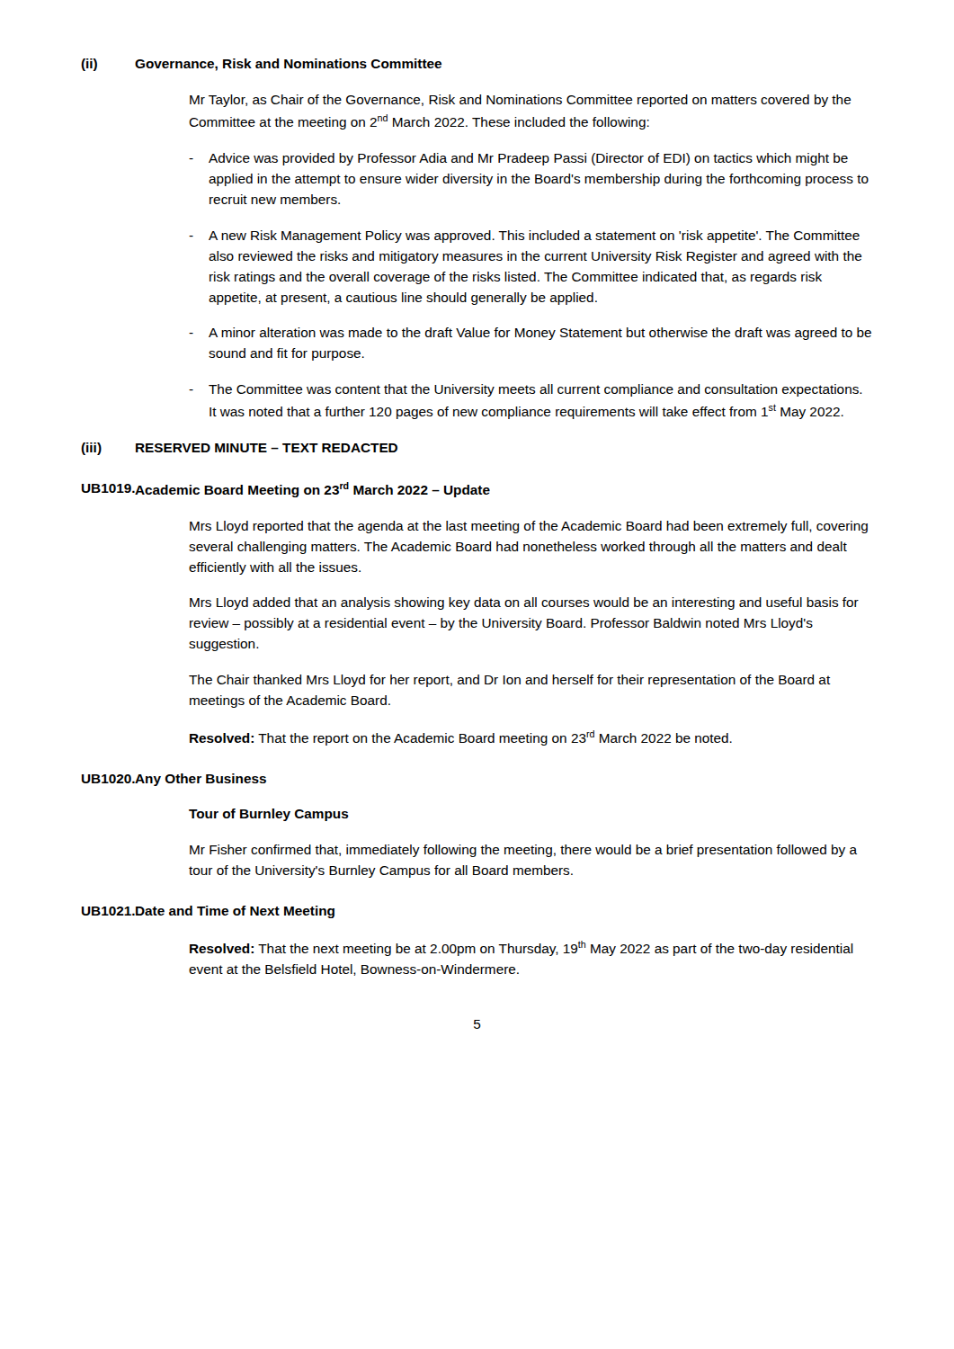(ii) Governance, Risk and Nominations Committee
Mr Taylor, as Chair of the Governance, Risk and Nominations Committee reported on matters covered by the Committee at the meeting on 2nd March 2022. These included the following:
Advice was provided by Professor Adia and Mr Pradeep Passi (Director of EDI) on tactics which might be applied in the attempt to ensure wider diversity in the Board's membership during the forthcoming process to recruit new members.
A new Risk Management Policy was approved. This included a statement on 'risk appetite'. The Committee also reviewed the risks and mitigatory measures in the current University Risk Register and agreed with the risk ratings and the overall coverage of the risks listed. The Committee indicated that, as regards risk appetite, at present, a cautious line should generally be applied.
A minor alteration was made to the draft Value for Money Statement but otherwise the draft was agreed to be sound and fit for purpose.
The Committee was content that the University meets all current compliance and consultation expectations. It was noted that a further 120 pages of new compliance requirements will take effect from 1st May 2022.
(iii) RESERVED MINUTE – TEXT REDACTED
UB1019. Academic Board Meeting on 23rd March 2022 – Update
Mrs Lloyd reported that the agenda at the last meeting of the Academic Board had been extremely full, covering several challenging matters. The Academic Board had nonetheless worked through all the matters and dealt efficiently with all the issues.
Mrs Lloyd added that an analysis showing key data on all courses would be an interesting and useful basis for review – possibly at a residential event – by the University Board. Professor Baldwin noted Mrs Lloyd's suggestion.
The Chair thanked Mrs Lloyd for her report, and Dr Ion and herself for their representation of the Board at meetings of the Academic Board.
Resolved: That the report on the Academic Board meeting on 23rd March 2022 be noted.
UB1020. Any Other Business
Tour of Burnley Campus
Mr Fisher confirmed that, immediately following the meeting, there would be a brief presentation followed by a tour of the University's Burnley Campus for all Board members.
UB1021. Date and Time of Next Meeting
Resolved: That the next meeting be at 2.00pm on Thursday, 19th May 2022 as part of the two-day residential event at the Belsfield Hotel, Bowness-on-Windermere.
5